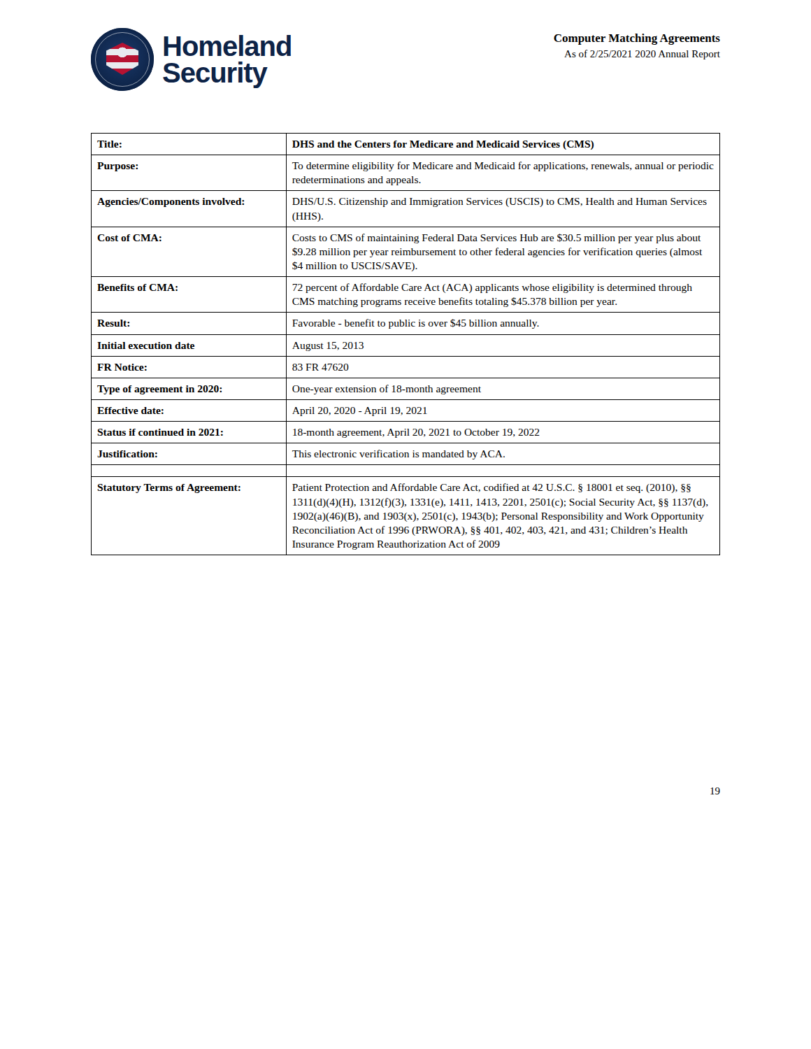Homeland Security
Computer Matching Agreements
As of 2/25/2021 2020 Annual Report
| Title: | DHS and the Centers for Medicare and Medicaid Services (CMS) |
| Purpose: | To determine eligibility for Medicare and Medicaid for applications, renewals, annual or periodic redeterminations and appeals. |
| Agencies/Components involved: | DHS/U.S. Citizenship and Immigration Services (USCIS) to CMS, Health and Human Services (HHS). |
| Cost of CMA: | Costs to CMS of maintaining Federal Data Services Hub are $30.5 million per year plus about $9.28 million per year reimbursement to other federal agencies for verification queries (almost $4 million to USCIS/SAVE). |
| Benefits of CMA: | 72 percent of Affordable Care Act (ACA) applicants whose eligibility is determined through CMS matching programs receive benefits totaling $45.378 billion per year. |
| Result: | Favorable - benefit to public is over $45 billion annually. |
| Initial execution date | August 15, 2013 |
| FR Notice: | 83 FR 47620 |
| Type of agreement in 2020: | One-year extension of 18-month agreement |
| Effective date: | April 20, 2020 - April 19, 2021 |
| Status if continued in 2021: | 18-month agreement, April 20, 2021 to October 19, 2022 |
| Justification: | This electronic verification is mandated by ACA. |
| Statutory Terms of Agreement: | Patient Protection and Affordable Care Act, codified at 42 U.S.C. § 18001 et seq. (2010), §§ 1311(d)(4)(H), 1312(f)(3), 1331(e), 1411, 1413, 2201, 2501(c); Social Security Act, §§ 1137(d), 1902(a)(46)(B), and 1903(x), 2501(c), 1943(b); Personal Responsibility and Work Opportunity Reconciliation Act of 1996 (PRWORA), §§ 401, 402, 403, 421, and 431; Children’s Health Insurance Program Reauthorization Act of 2009 |
19